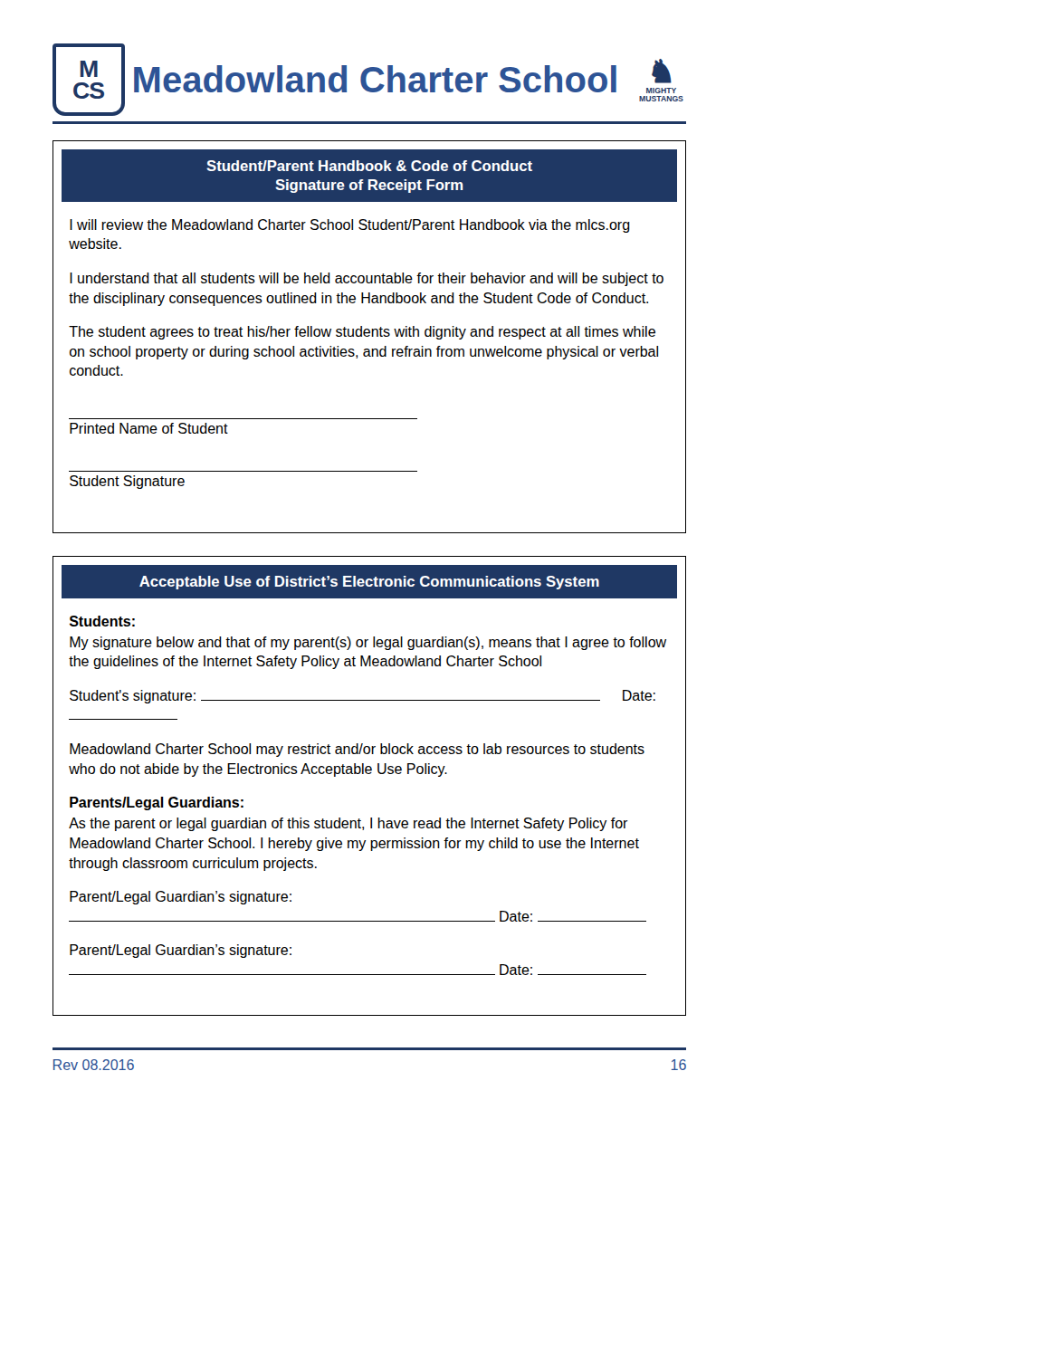M
CS
Meadowland Charter School
♞
MIGHTY
MUSTANGS
Student/Parent Handbook & Code of Conduct
Signature of Receipt Form
I will review the Meadowland Charter School Student/Parent Handbook via the mlcs.org website.
I understand that all students will be held accountable for their behavior and will be subject to the disciplinary consequences outlined in the Handbook and the Student Code of Conduct.
The student agrees to treat his/her fellow students with dignity and respect at all times while on school property or during school activities, and refrain from unwelcome physical or verbal conduct.
Printed Name of Student
Student Signature
Acceptable Use of District’s Electronic Communications System
Students: My signature below and that of my parent(s) or legal guardian(s), means that I agree to follow the guidelines of the Internet Safety Policy at Meadowland Charter School
Student's signature: Date:
Meadowland Charter School may restrict and/or block access to lab resources to students who do not abide by the Electronics Acceptable Use Policy.
Parents/Legal Guardians: As the parent or legal guardian of this student, I have read the Internet Safety Policy for Meadowland Charter School. I hereby give my permission for my child to use the Internet through classroom curriculum projects.
Parent/Legal Guardian’s signature: Date:
Parent/Legal Guardian’s signature: Date:
Rev 08.2016 16